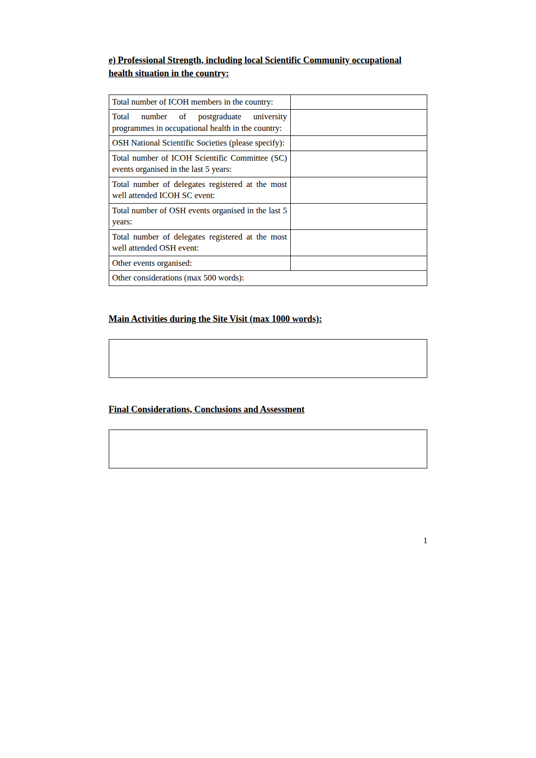e) Professional Strength, including local Scientific Community occupational health situation in the country:
| Total number of ICOH members in the country: | |
| Total number of postgraduate university programmes in occupational health in the country: | |
| OSH National Scientific Societies (please specify): | |
| Total number of ICOH Scientific Committee (SC) events organised in the last 5 years: | |
| Total number of delegates registered at the most well attended ICOH SC event: | |
| Total number of OSH events organised in the last 5 years: | |
| Total number of delegates registered at the most well attended OSH event: | |
| Other events organised: | |
| Other considerations (max 500 words): |
Main Activities during the Site Visit (max 1000 words):
Final Considerations, Conclusions and Assessment
1